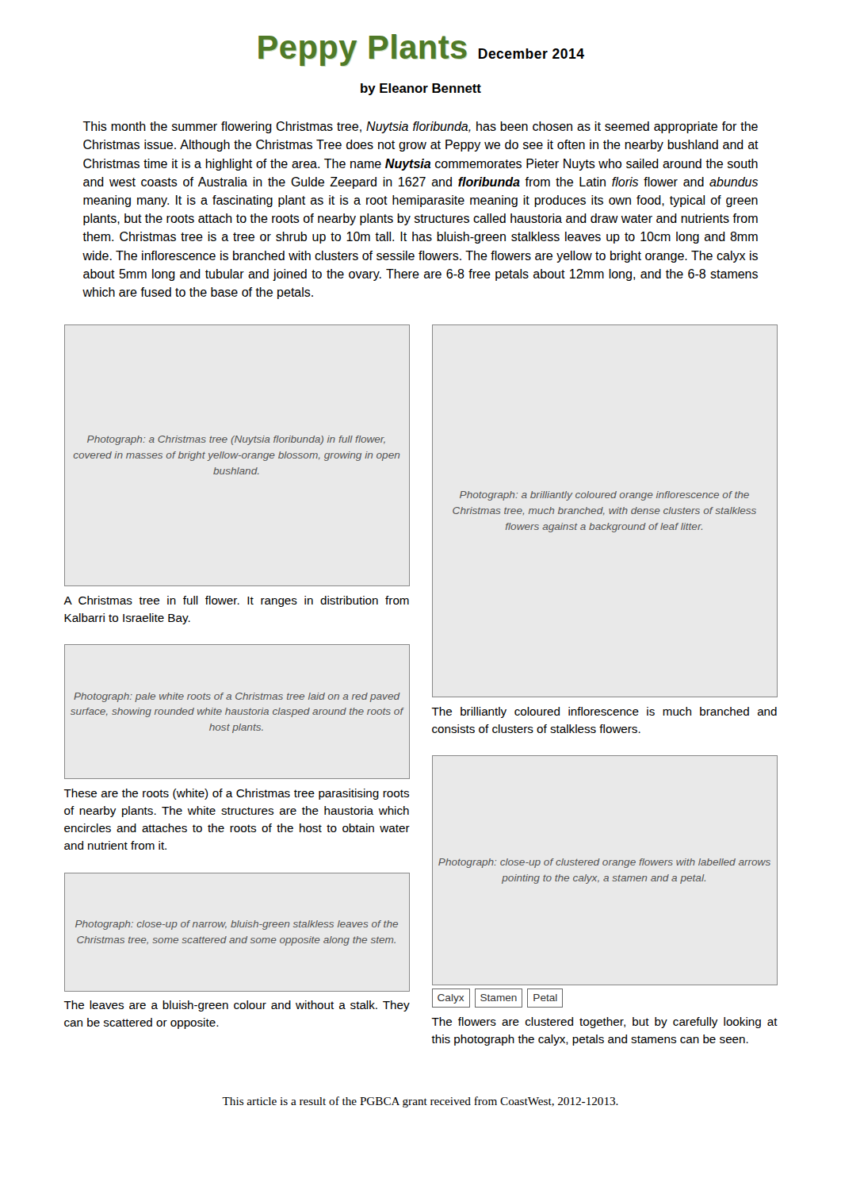Peppy Plants December 2014
by Eleanor Bennett
This month the summer flowering Christmas tree, Nuytsia floribunda, has been chosen as it seemed appropriate for the Christmas issue. Although the Christmas Tree does not grow at Peppy we do see it often in the nearby bushland and at Christmas time it is a highlight of the area. The name Nuytsia commemorates Pieter Nuyts who sailed around the south and west coasts of Australia in the Gulde Zeepard in 1627 and floribunda from the Latin floris flower and abundus meaning many. It is a fascinating plant as it is a root hemiparasite meaning it produces its own food, typical of green plants, but the roots attach to the roots of nearby plants by structures called haustoria and draw water and nutrients from them. Christmas tree is a tree or shrub up to 10m tall. It has bluish-green stalkless leaves up to 10cm long and 8mm wide. The inflorescence is branched with clusters of sessile flowers. The flowers are yellow to bright orange. The calyx is about 5mm long and tubular and joined to the ovary. There are 6-8 free petals about 12mm long, and the 6-8 stamens which are fused to the base of the petals.
Photograph: a Christmas tree (Nuytsia floribunda) in full flower, covered in masses of bright yellow-orange blossom, growing in open bushland.
A Christmas tree in full flower. It ranges in distribution from Kalbarri to Israelite Bay.
Photograph: pale white roots of a Christmas tree laid on a red paved surface, showing rounded white haustoria clasped around the roots of host plants.
These are the roots (white) of a Christmas tree parasitising roots of nearby plants. The white structures are the haustoria which encircles and attaches to the roots of the host to obtain water and nutrient from it.
Photograph: close-up of narrow, bluish-green stalkless leaves of the Christmas tree, some scattered and some opposite along the stem.
The leaves are a bluish-green colour and without a stalk. They can be scattered or opposite.
Photograph: a brilliantly coloured orange inflorescence of the Christmas tree, much branched, with dense clusters of stalkless flowers against a background of leaf litter.
The brilliantly coloured inflorescence is much branched and consists of clusters of stalkless flowers.
Photograph: close-up of clustered orange flowers with labelled arrows pointing to the calyx, a stamen and a petal.
Calyx Stamen Petal
The flowers are clustered together, but by carefully looking at this photograph the calyx, petals and stamens can be seen.
This article is a result of the PGBCA grant received from CoastWest, 2012-12013.